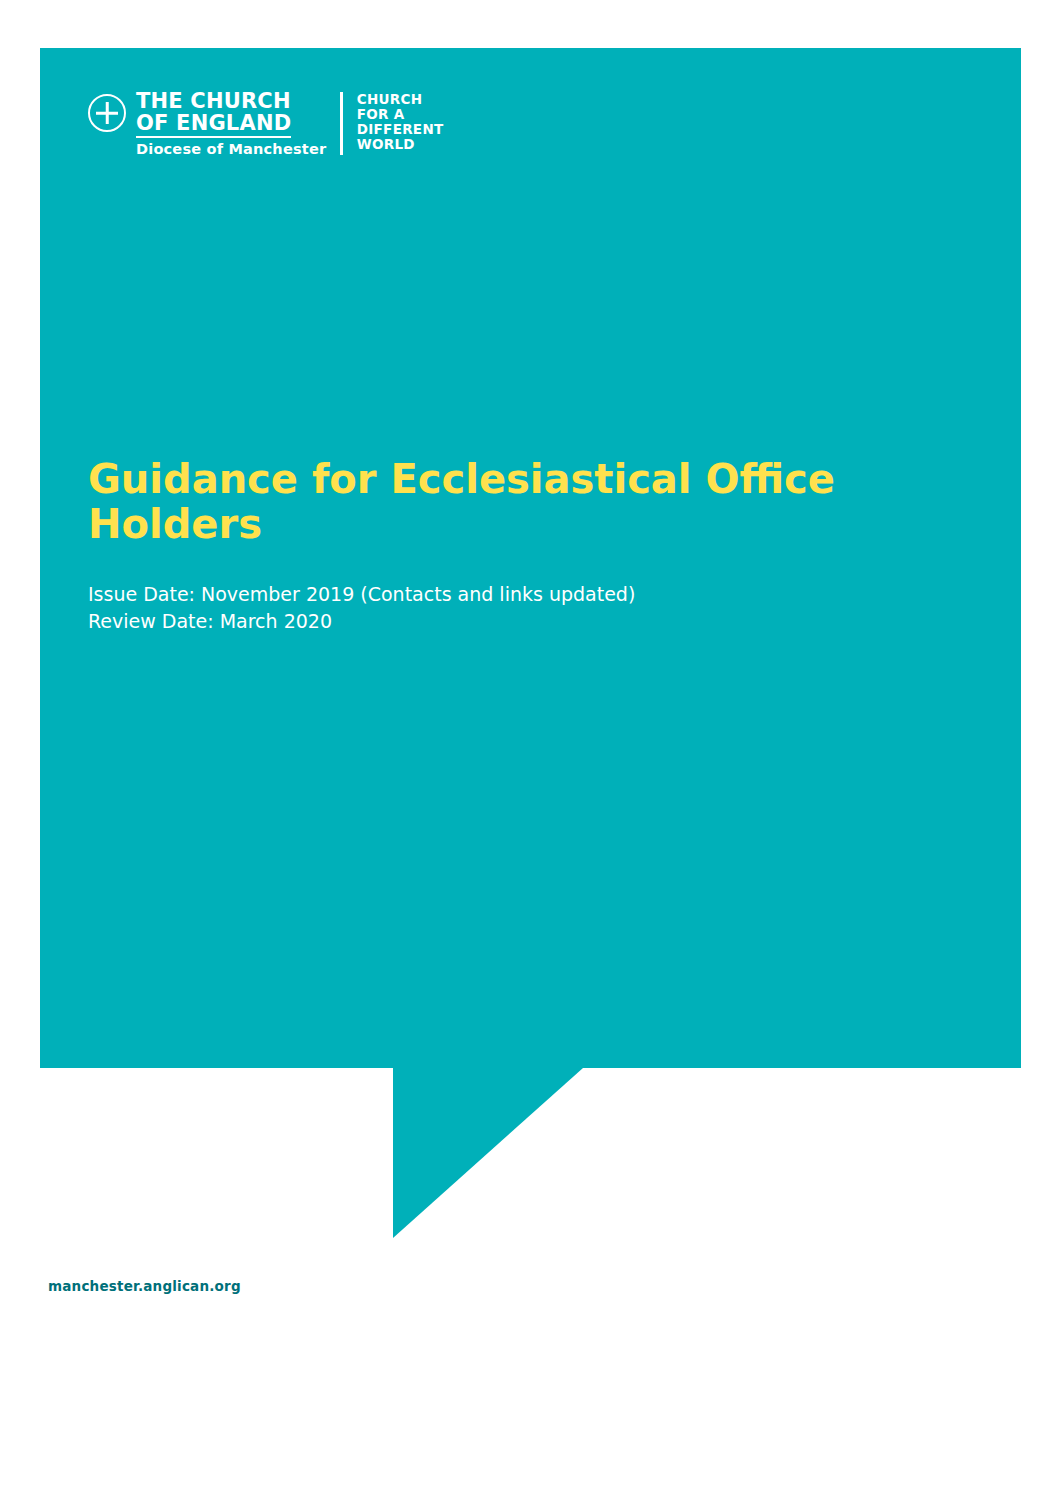THE CHURCH OF ENGLAND Diocese of Manchester
CHURCH FOR A DIFFERENT WORLD
Guidance for Ecclesiastical Office Holders
Issue Date: November 2019 (Contacts and links updated)
Review Date: March 2020
manchester.anglican.org